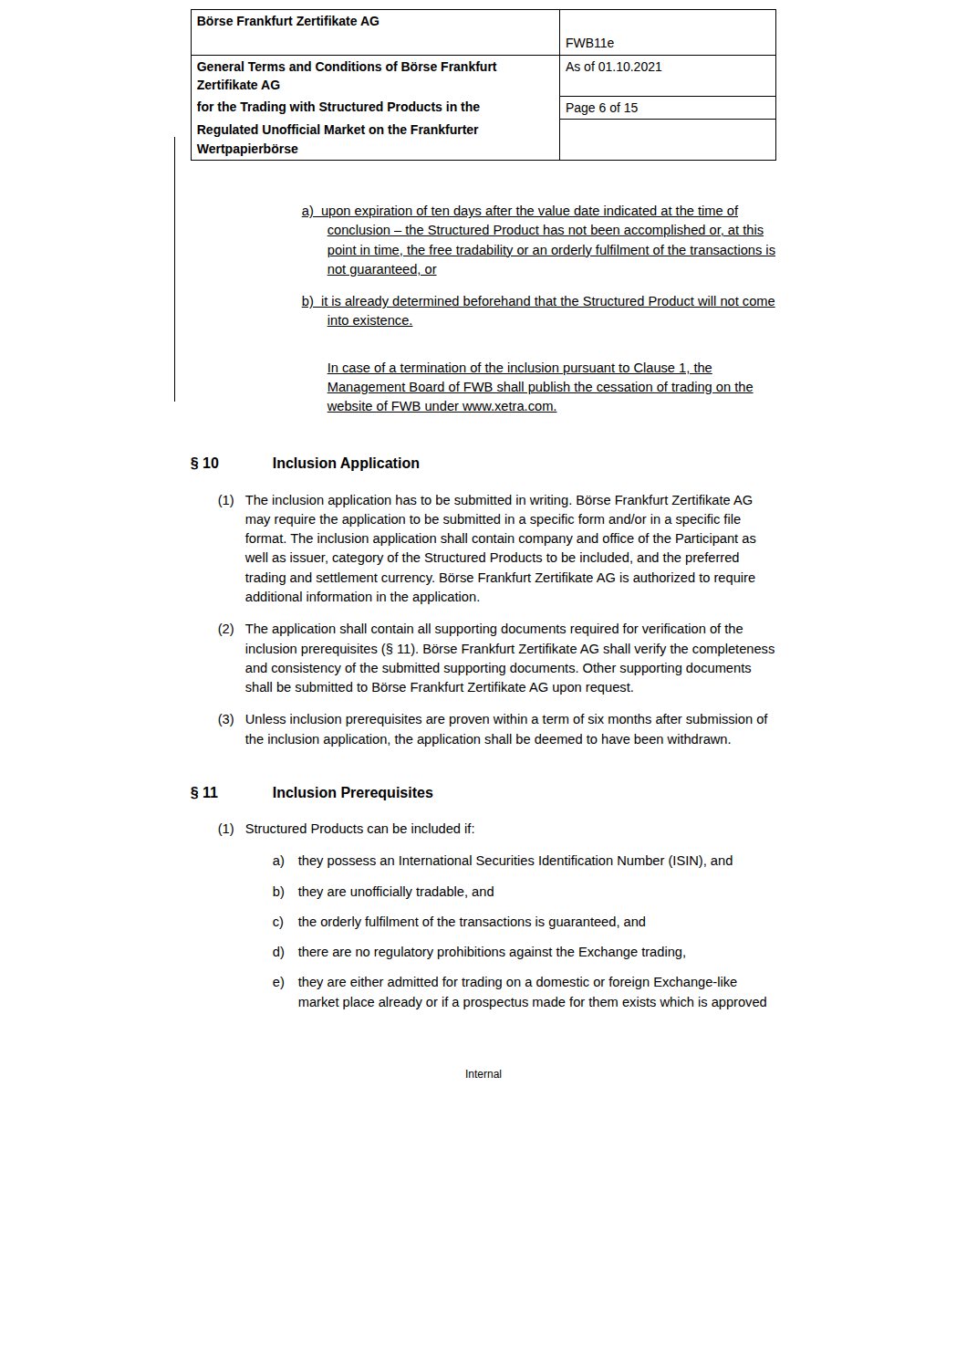| Börse Frankfurt Zertifikate AG | |
| | FWB11e |
| General Terms and Conditions of Börse Frankfurt Zertifikate AG | As of 01.10.2021 |
| for the Trading with Structured Products in the | Page 6 of 15 |
| Regulated Unofficial Market on the Frankfurter Wertpapierbörse | |
a) upon expiration of ten days after the value date indicated at the time of conclusion – the Structured Product has not been accomplished or, at this point in time, the free tradability or an orderly fulfilment of the transactions is not guaranteed, or
b) it is already determined beforehand that the Structured Product will not come into existence.
In case of a termination of the inclusion pursuant to Clause 1, the Management Board of FWB shall publish the cessation of trading on the website of FWB under www.xetra.com.
§ 10 Inclusion Application
(1)
The inclusion application has to be submitted in writing. Börse Frankfurt Zertifikate AG may require the application to be submitted in a specific form and/or in a specific file format. The inclusion application shall contain company and office of the Participant as well as issuer, category of the Structured Products to be included, and the preferred trading and settlement currency. Börse Frankfurt Zertifikate AG is authorized to require additional information in the application.
(2)
The application shall contain all supporting documents required for verification of the inclusion prerequisites (§ 11). Börse Frankfurt Zertifikate AG shall verify the completeness and consistency of the submitted supporting documents. Other supporting documents shall be submitted to Börse Frankfurt Zertifikate AG upon request.
(3)
Unless inclusion prerequisites are proven within a term of six months after submission of the inclusion application, the application shall be deemed to have been withdrawn.
§ 11 Inclusion Prerequisites
(1)
Structured Products can be included if:
a)
they possess an International Securities Identification Number (ISIN), and
b)
they are unofficially tradable, and
c)
the orderly fulfilment of the transactions is guaranteed, and
d)
there are no regulatory prohibitions against the Exchange trading,
e)
they are either admitted for trading on a domestic or foreign Exchange-like market place already or if a prospectus made for them exists which is approved
Internal